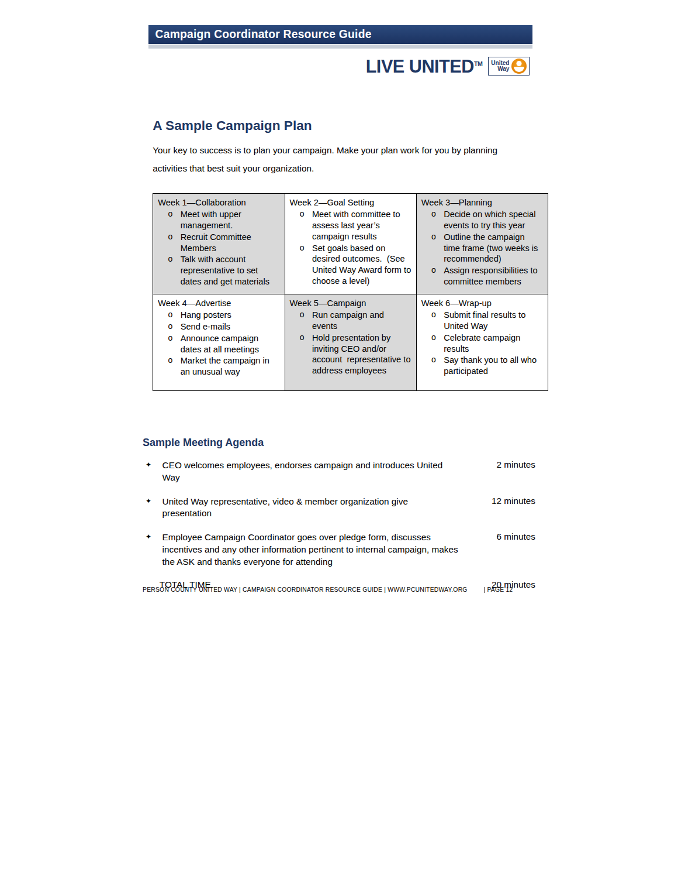Campaign Coordinator Resource Guide
LIVE UNITEDTM
United
Way
A Sample Campaign Plan
Your key to success is to plan your campaign. Make your plan work for you by planning activities that best suit your organization.
| Week 1—Collaboration Meet with upper management. Recruit Committee Members Talk with account representative to set dates and get materials | Week 2—Goal Setting Meet with committee to assess last year’s campaign results Set goals based on desired outcomes. (See United Way Award form to choose a level) | Week 3—Planning Decide on which special events to try this year Outline the campaign time frame (two weeks is recommended) Assign responsibilities to committee members |
| Week 4—Advertise Hang posters Send e-mails Announce campaign dates at all meetings Market the campaign in an unusual way | Week 5—Campaign Run campaign and events Hold presentation by inviting CEO and/or account representative to address employees | Week 6—Wrap-up Submit final results to United Way Celebrate campaign results Say thank you to all who participated |
Sample Meeting Agenda
✦
CEO welcomes employees, endorses campaign and introduces United Way
2 minutes
✦
United Way representative, video & member organization give presentation
12 minutes
✦
Employee Campaign Coordinator goes over pledge form, discusses incentives and any other information pertinent to internal campaign, makes the ASK and thanks everyone for attending
6 minutes
TOTAL TIME
20 minutes
PERSON COUNTY UNITED WAY | CAMPAIGN COORDINATOR RESOURCE GUIDE | WWW.PCUNITEDWAY.ORG | PAGE 12